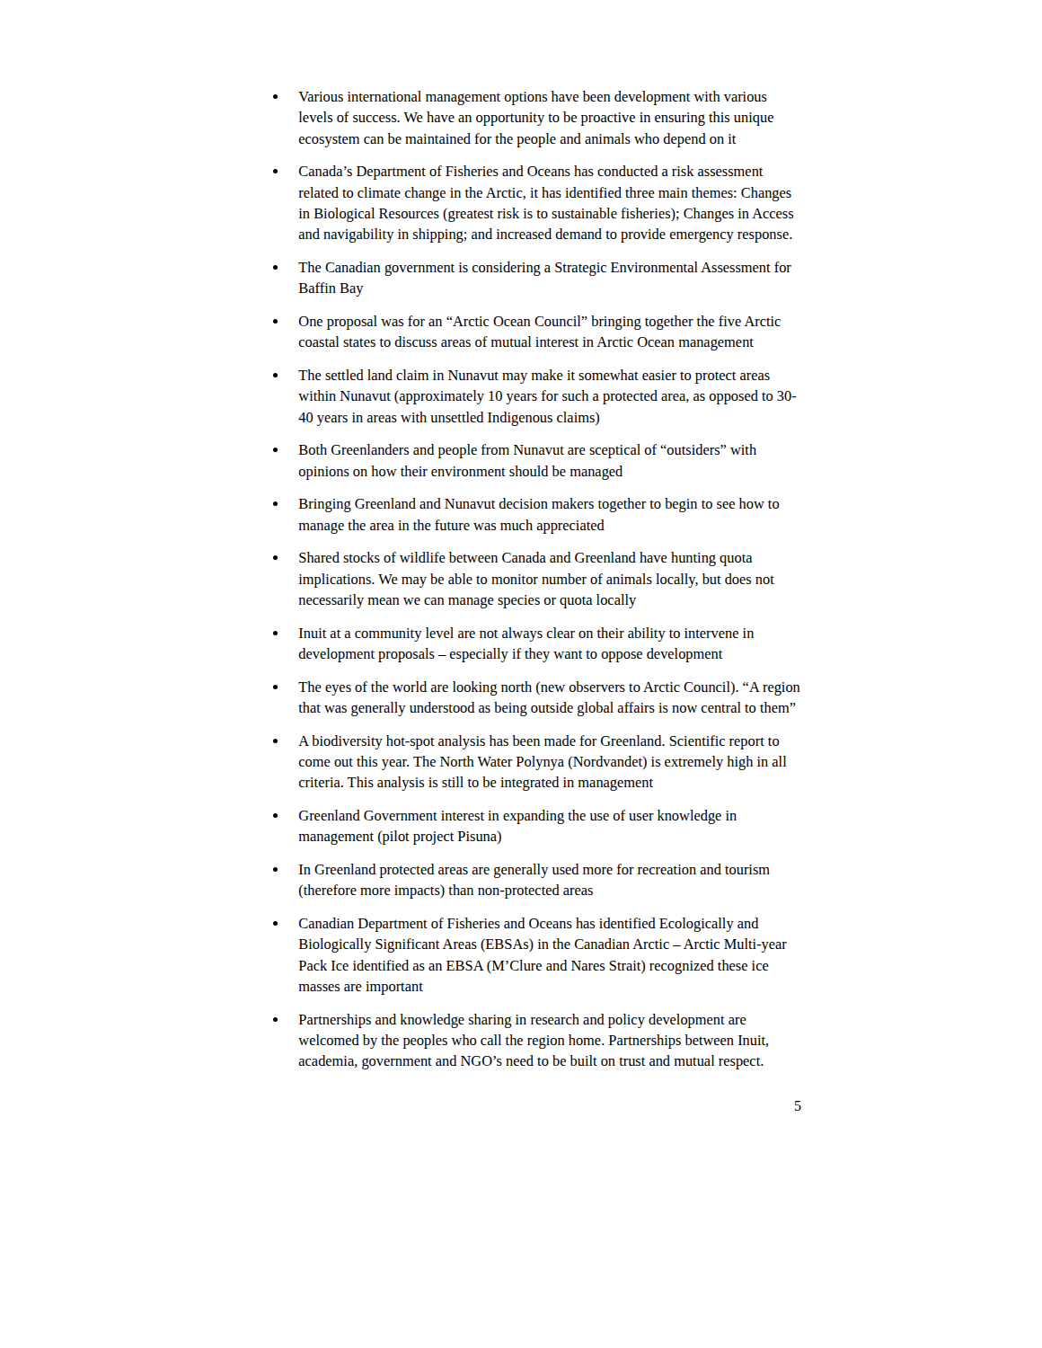Various international management options have been development with various levels of success. We have an opportunity to be proactive in ensuring this unique ecosystem can be maintained for the people and animals who depend on it
Canada’s Department of Fisheries and Oceans has conducted a risk assessment related to climate change in the Arctic, it has identified three main themes: Changes in Biological Resources (greatest risk is to sustainable fisheries); Changes in Access and navigability in shipping; and increased demand to provide emergency response.
The Canadian government is considering a Strategic Environmental Assessment for Baffin Bay
One proposal was for an “Arctic Ocean Council” bringing together the five Arctic coastal states to discuss areas of mutual interest in Arctic Ocean management
The settled land claim in Nunavut may make it somewhat easier to protect areas within Nunavut (approximately 10 years for such a protected area, as opposed to 30-40 years in areas with unsettled Indigenous claims)
Both Greenlanders and people from Nunavut are sceptical of “outsiders” with opinions on how their environment should be managed
Bringing Greenland and Nunavut decision makers together to begin to see how to manage the area in the future was much appreciated
Shared stocks of wildlife between Canada and Greenland have hunting quota implications. We may be able to monitor number of animals locally, but does not necessarily mean we can manage species or quota locally
Inuit at a community level are not always clear on their ability to intervene in development proposals – especially if they want to oppose development
The eyes of the world are looking north (new observers to Arctic Council). “A region that was generally understood as being outside global affairs is now central to them”
A biodiversity hot-spot analysis has been made for Greenland. Scientific report to come out this year. The North Water Polynya (Nordvandet) is extremely high in all criteria. This analysis is still to be integrated in management
Greenland Government interest in expanding the use of user knowledge in management (pilot project Pisuna)
In Greenland protected areas are generally used more for recreation and tourism (therefore more impacts) than non-protected areas
Canadian Department of Fisheries and Oceans has identified Ecologically and Biologically Significant Areas (EBSAs) in the Canadian Arctic – Arctic Multi-year Pack Ice identified as an EBSA (M’Clure and Nares Strait) recognized these ice masses are important
Partnerships and knowledge sharing in research and policy development are welcomed by the peoples who call the region home. Partnerships between Inuit, academia, government and NGO’s need to be built on trust and mutual respect.
5